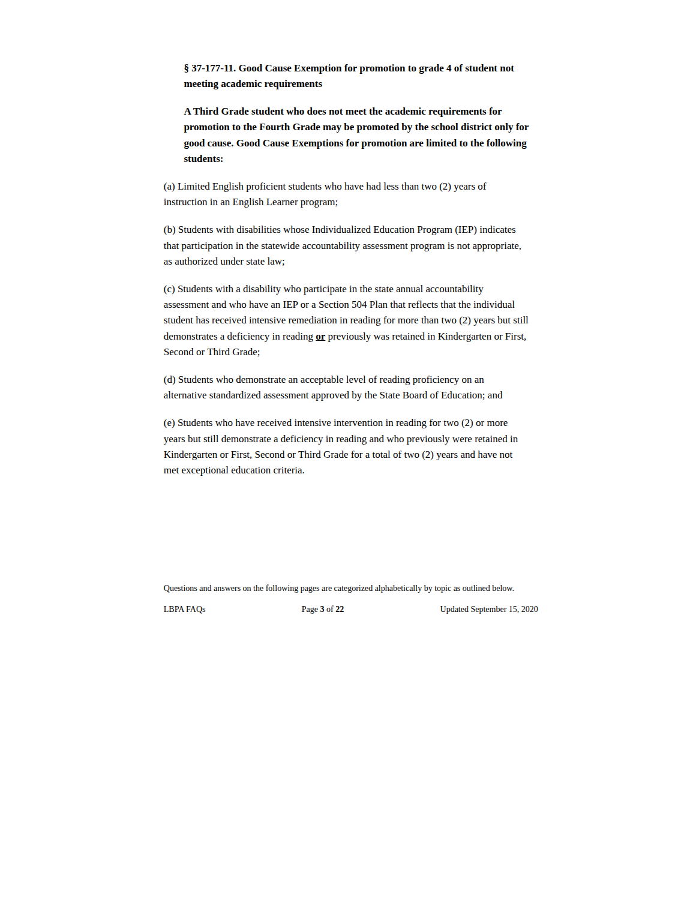§ 37-177-11. Good Cause Exemption for promotion to grade 4 of student not meeting academic requirements
A Third Grade student who does not meet the academic requirements for promotion to the Fourth Grade may be promoted by the school district only for good cause. Good Cause Exemptions for promotion are limited to the following students:
(a) Limited English proficient students who have had less than two (2) years of instruction in an English Learner program;
(b) Students with disabilities whose Individualized Education Program (IEP) indicates that participation in the statewide accountability assessment program is not appropriate, as authorized under state law;
(c) Students with a disability who participate in the state annual accountability assessment and who have an IEP or a Section 504 Plan that reflects that the individual student has received intensive remediation in reading for more than two (2) years but still demonstrates a deficiency in reading or previously was retained in Kindergarten or First, Second or Third Grade;
(d) Students who demonstrate an acceptable level of reading proficiency on an alternative standardized assessment approved by the State Board of Education; and
(e) Students who have received intensive intervention in reading for two (2) or more years but still demonstrate a deficiency in reading and who previously were retained in Kindergarten or First, Second or Third Grade for a total of two (2) years and have not met exceptional education criteria.
Questions and answers on the following pages are categorized alphabetically by topic as outlined below.
LBPA FAQs Page 3 of 22 Updated September 15, 2020